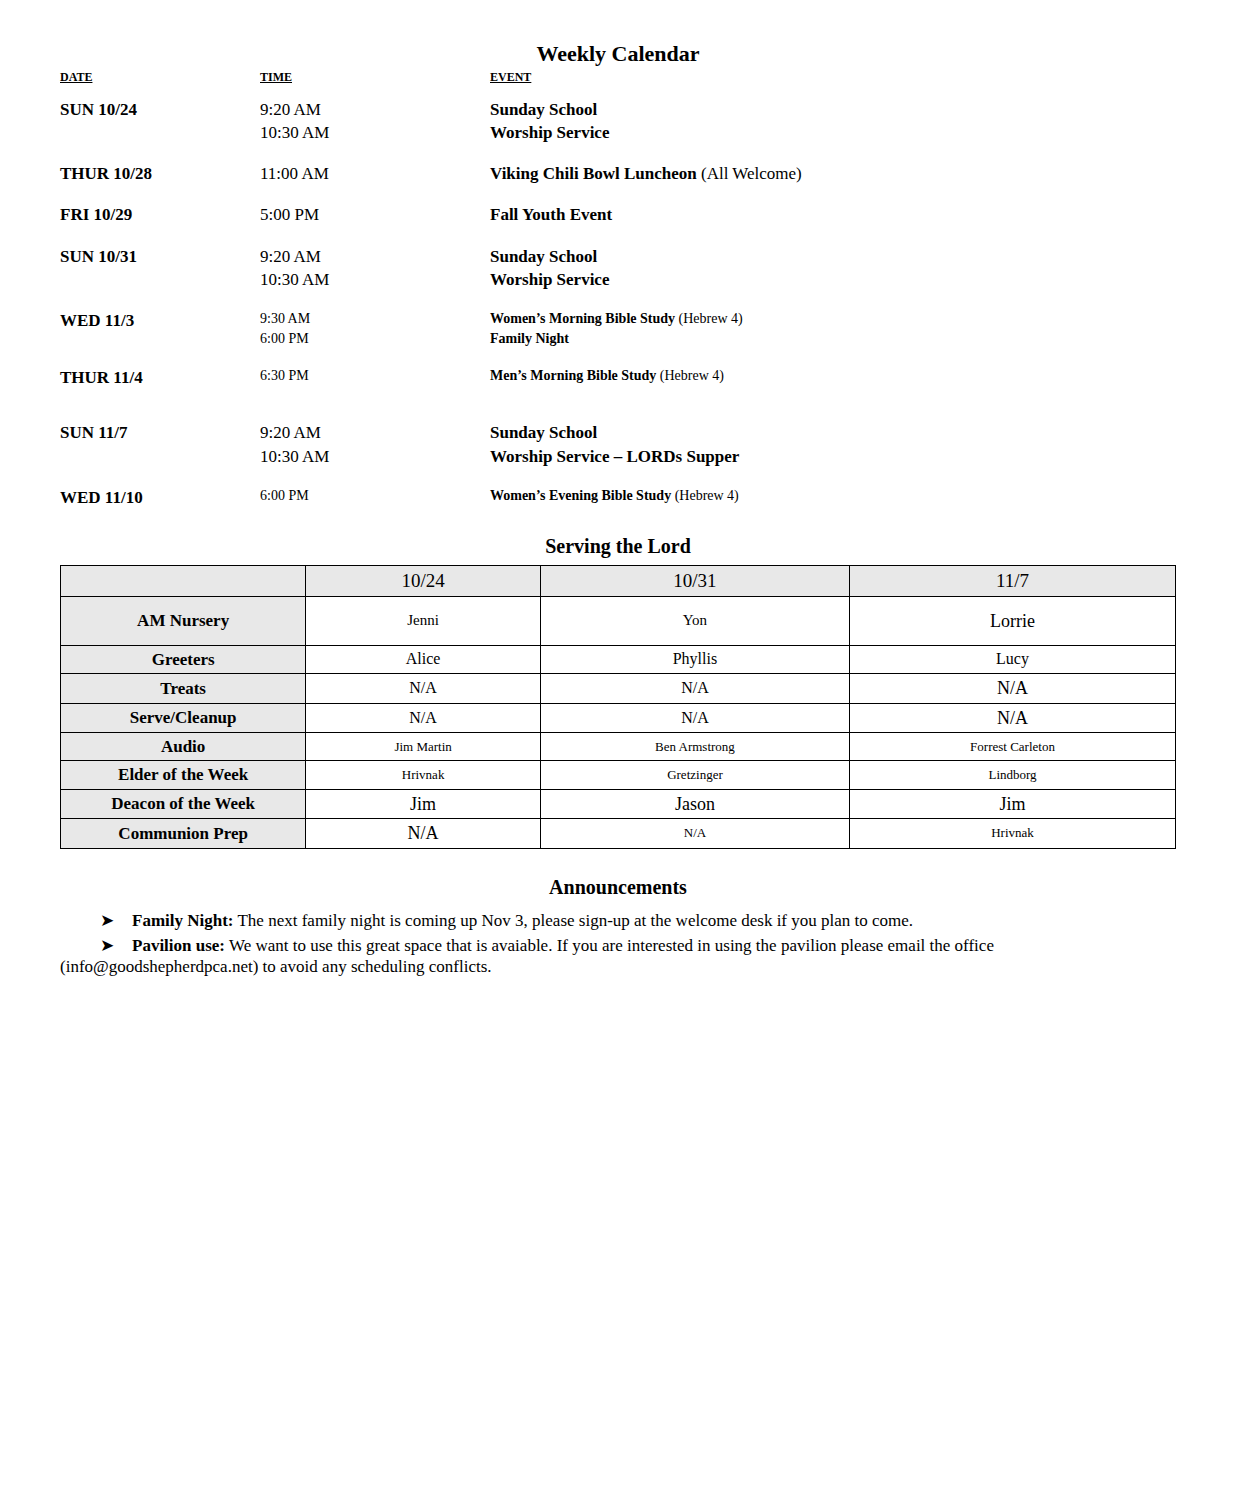Weekly Calendar
DATE
TIME
EVENT
SUN 10/24
9:20 AM
10:30 AM
Sunday School
Worship Service
THUR 10/28
11:00 AM
Viking Chili Bowl Luncheon (All Welcome)
FRI 10/29
5:00 PM
Fall Youth Event
SUN 10/31
9:20 AM
10:30 AM
Sunday School
Worship Service
WED 11/3
9:30 AM
6:00 PM
Women’s Morning Bible Study (Hebrew 4)
Family Night
THUR 11/4
6:30 PM
Men’s Morning Bible Study (Hebrew 4)
SUN 11/7
9:20 AM
10:30 AM
Sunday School
Worship Service – LORDs Supper
WED 11/10
6:00 PM
Women’s Evening Bible Study (Hebrew 4)
Serving the Lord
| | 10/24 | 10/31 | 11/7 |
| --- | --- | --- | --- |
| AM Nursery | Jenni | Yon | Lorrie |
| Greeters | Alice | Phyllis | Lucy |
| Treats | N/A | N/A | N/A |
| Serve/Cleanup | N/A | N/A | N/A |
| Audio | Jim Martin | Ben Armstrong | Forrest Carleton |
| Elder of the Week | Hrivnak | Gretzinger | Lindborg |
| Deacon of the Week | Jim | Jason | Jim |
| Communion Prep | N/A | N/A | Hrivnak |
Announcements
➤Family Night: The next family night is coming up Nov 3, please sign-up at the welcome desk if you plan to come.
➤Pavilion use: We want to use this great space that is avaiable. If you are interested in using the pavilion please email the office (info@goodshepherdpca.net) to avoid any scheduling conflicts.